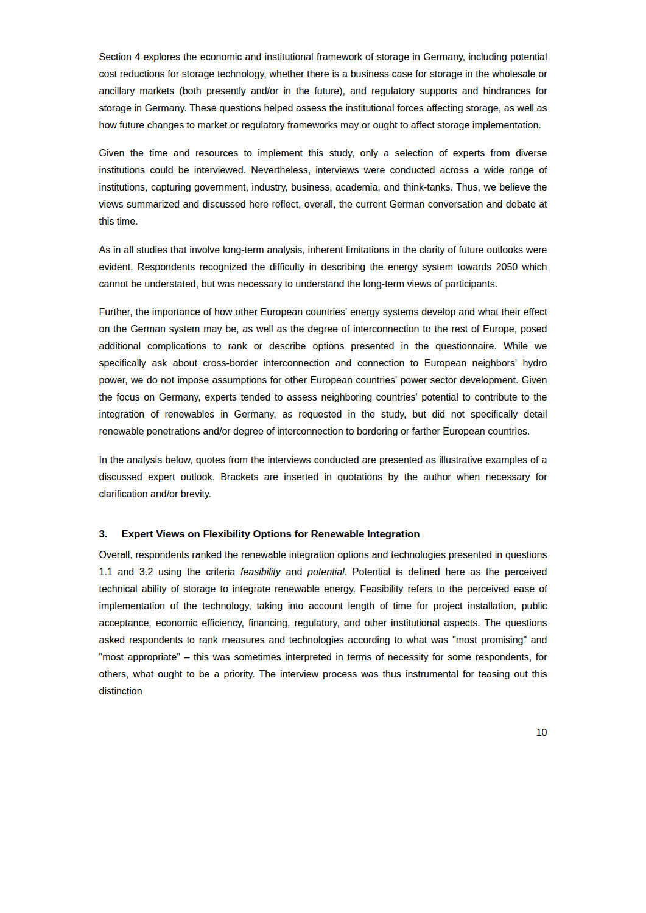Section 4 explores the economic and institutional framework of storage in Germany, including potential cost reductions for storage technology, whether there is a business case for storage in the wholesale or ancillary markets (both presently and/or in the future), and regulatory supports and hindrances for storage in Germany. These questions helped assess the institutional forces affecting storage, as well as how future changes to market or regulatory frameworks may or ought to affect storage implementation.
Given the time and resources to implement this study, only a selection of experts from diverse institutions could be interviewed. Nevertheless, interviews were conducted across a wide range of institutions, capturing government, industry, business, academia, and think-tanks. Thus, we believe the views summarized and discussed here reflect, overall, the current German conversation and debate at this time.
As in all studies that involve long-term analysis, inherent limitations in the clarity of future outlooks were evident. Respondents recognized the difficulty in describing the energy system towards 2050 which cannot be understated, but was necessary to understand the long-term views of participants.
Further, the importance of how other European countries' energy systems develop and what their effect on the German system may be, as well as the degree of interconnection to the rest of Europe, posed additional complications to rank or describe options presented in the questionnaire. While we specifically ask about cross-border interconnection and connection to European neighbors' hydro power, we do not impose assumptions for other European countries' power sector development. Given the focus on Germany, experts tended to assess neighboring countries' potential to contribute to the integration of renewables in Germany, as requested in the study, but did not specifically detail renewable penetrations and/or degree of interconnection to bordering or farther European countries.
In the analysis below, quotes from the interviews conducted are presented as illustrative examples of a discussed expert outlook. Brackets are inserted in quotations by the author when necessary for clarification and/or brevity.
3. Expert Views on Flexibility Options for Renewable Integration
Overall, respondents ranked the renewable integration options and technologies presented in questions 1.1 and 3.2 using the criteria feasibility and potential. Potential is defined here as the perceived technical ability of storage to integrate renewable energy. Feasibility refers to the perceived ease of implementation of the technology, taking into account length of time for project installation, public acceptance, economic efficiency, financing, regulatory, and other institutional aspects. The questions asked respondents to rank measures and technologies according to what was "most promising" and "most appropriate" – this was sometimes interpreted in terms of necessity for some respondents, for others, what ought to be a priority. The interview process was thus instrumental for teasing out this distinction
10